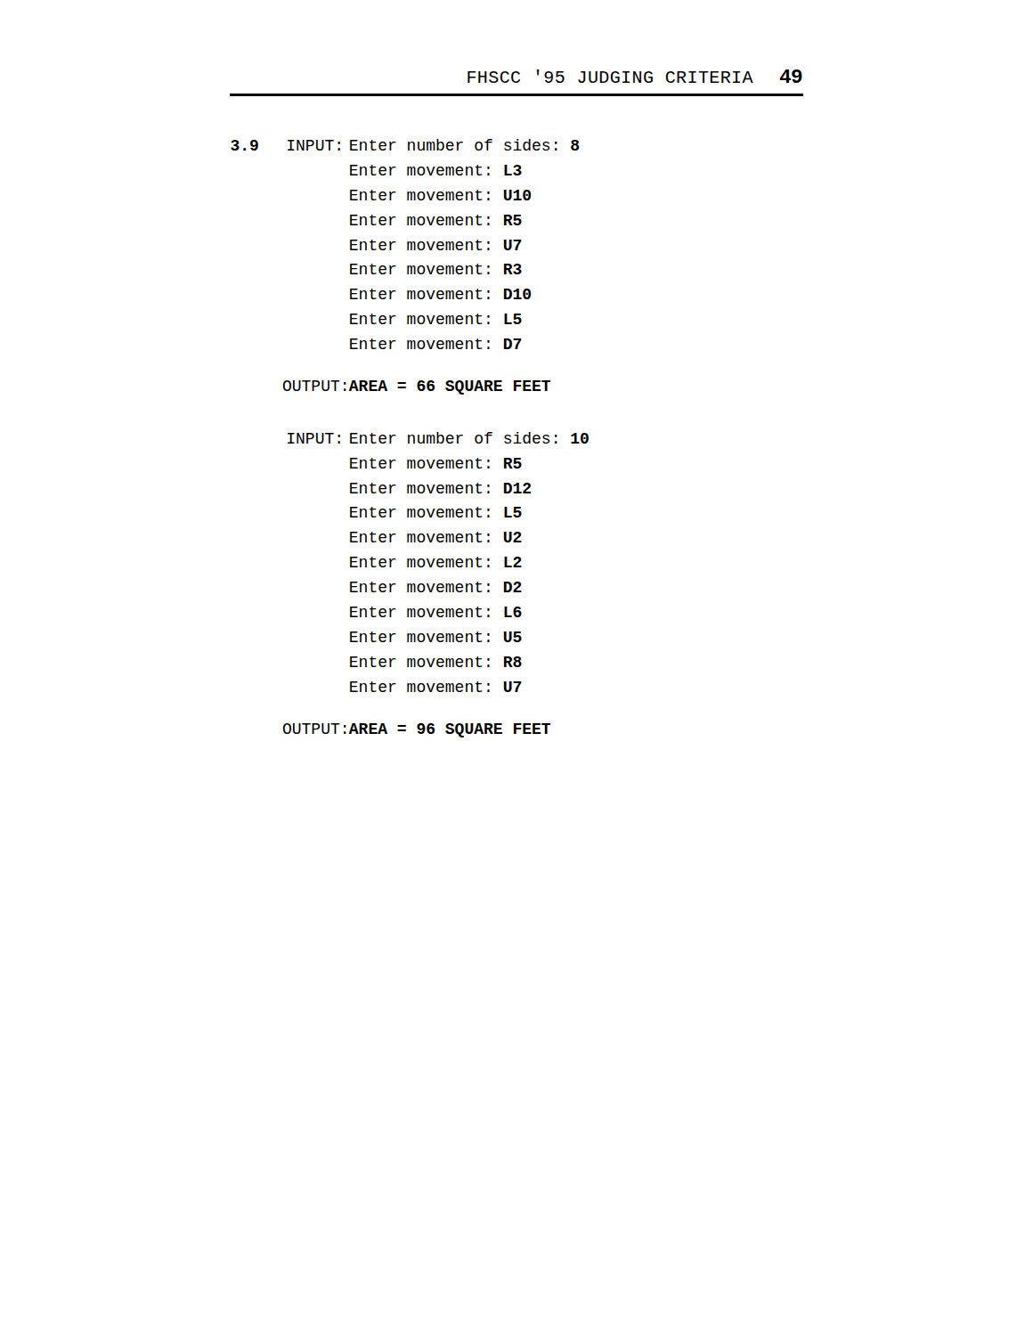FHSCC '95 JUDGING CRITERIA 49
3.9
INPUT:
Enter number of sides: 8 Enter movement: L3 Enter movement: U10 Enter movement: R5 Enter movement: U7 Enter movement: R3 Enter movement: D10 Enter movement: L5 Enter movement: D7
OUTPUT:
AREA = 66 SQUARE FEET
INPUT:
Enter number of sides: 10 Enter movement: R5 Enter movement: D12 Enter movement: L5 Enter movement: U2 Enter movement: L2 Enter movement: D2 Enter movement: L6 Enter movement: U5 Enter movement: R8 Enter movement: U7
OUTPUT:
AREA = 96 SQUARE FEET